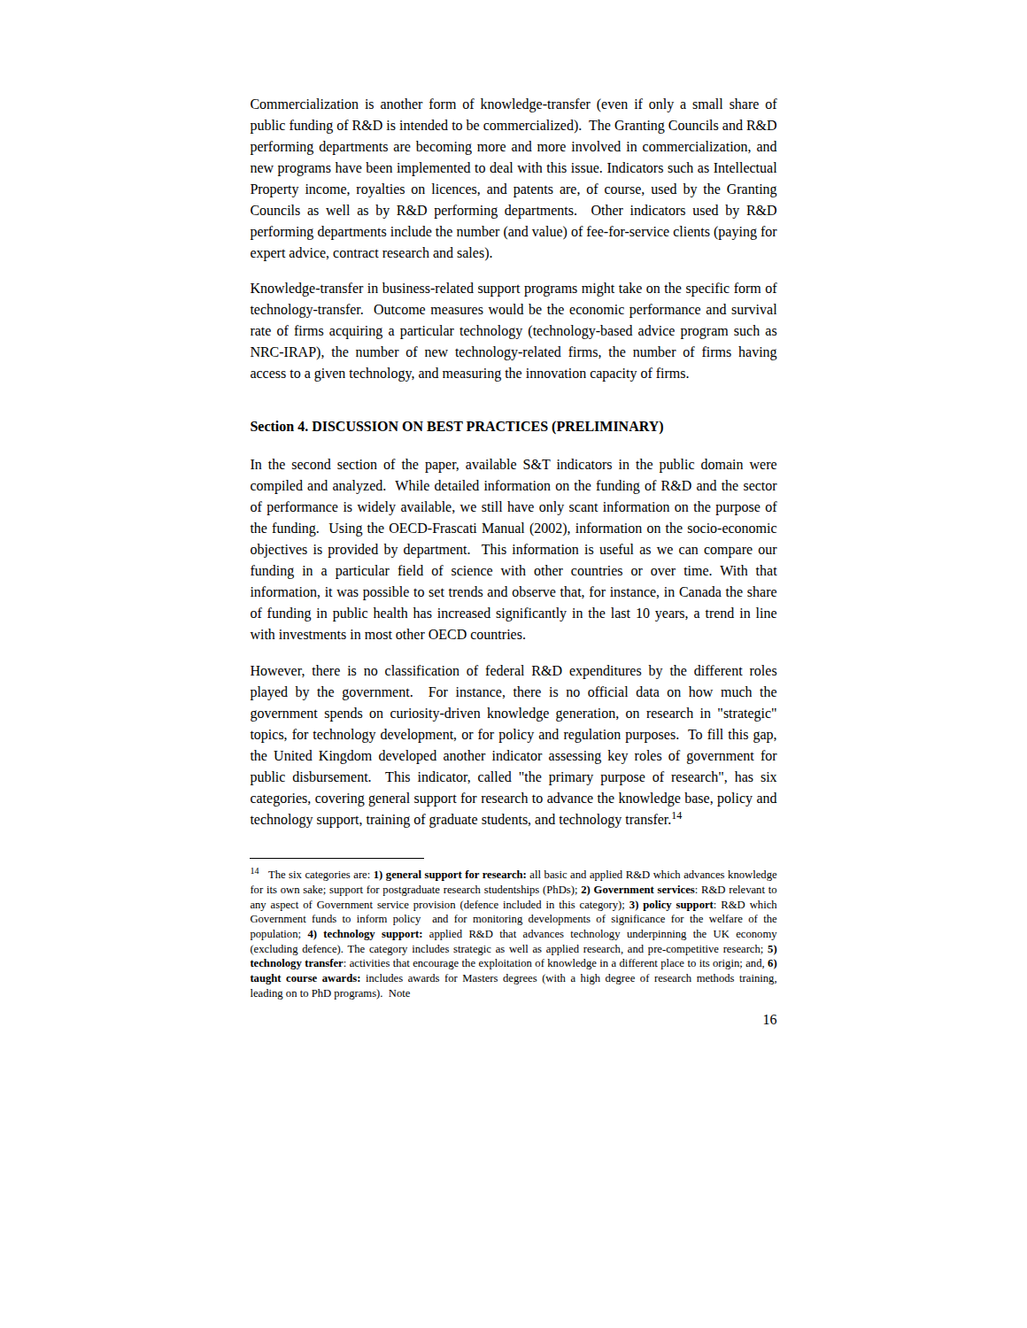Commercialization is another form of knowledge-transfer (even if only a small share of public funding of R&D is intended to be commercialized). The Granting Councils and R&D performing departments are becoming more and more involved in commercialization, and new programs have been implemented to deal with this issue. Indicators such as Intellectual Property income, royalties on licences, and patents are, of course, used by the Granting Councils as well as by R&D performing departments. Other indicators used by R&D performing departments include the number (and value) of fee-for-service clients (paying for expert advice, contract research and sales).
Knowledge-transfer in business-related support programs might take on the specific form of technology-transfer. Outcome measures would be the economic performance and survival rate of firms acquiring a particular technology (technology-based advice program such as NRC-IRAP), the number of new technology-related firms, the number of firms having access to a given technology, and measuring the innovation capacity of firms.
Section 4. DISCUSSION ON BEST PRACTICES (PRELIMINARY)
In the second section of the paper, available S&T indicators in the public domain were compiled and analyzed. While detailed information on the funding of R&D and the sector of performance is widely available, we still have only scant information on the purpose of the funding. Using the OECD-Frascati Manual (2002), information on the socio-economic objectives is provided by department. This information is useful as we can compare our funding in a particular field of science with other countries or over time. With that information, it was possible to set trends and observe that, for instance, in Canada the share of funding in public health has increased significantly in the last 10 years, a trend in line with investments in most other OECD countries.
However, there is no classification of federal R&D expenditures by the different roles played by the government. For instance, there is no official data on how much the government spends on curiosity-driven knowledge generation, on research in "strategic" topics, for technology development, or for policy and regulation purposes. To fill this gap, the United Kingdom developed another indicator assessing key roles of government for public disbursement. This indicator, called "the primary purpose of research", has six categories, covering general support for research to advance the knowledge base, policy and technology support, training of graduate students, and technology transfer.14
14 The six categories are: 1) general support for research: all basic and applied R&D which advances knowledge for its own sake; support for postgraduate research studentships (PhDs); 2) Government services: R&D relevant to any aspect of Government service provision (defence included in this category); 3) policy support: R&D which Government funds to inform policy and for monitoring developments of significance for the welfare of the population; 4) technology support: applied R&D that advances technology underpinning the UK economy (excluding defence). The category includes strategic as well as applied research, and pre-competitive research; 5) technology transfer: activities that encourage the exploitation of knowledge in a different place to its origin; and, 6) taught course awards: includes awards for Masters degrees (with a high degree of research methods training, leading on to PhD programs). Note
16